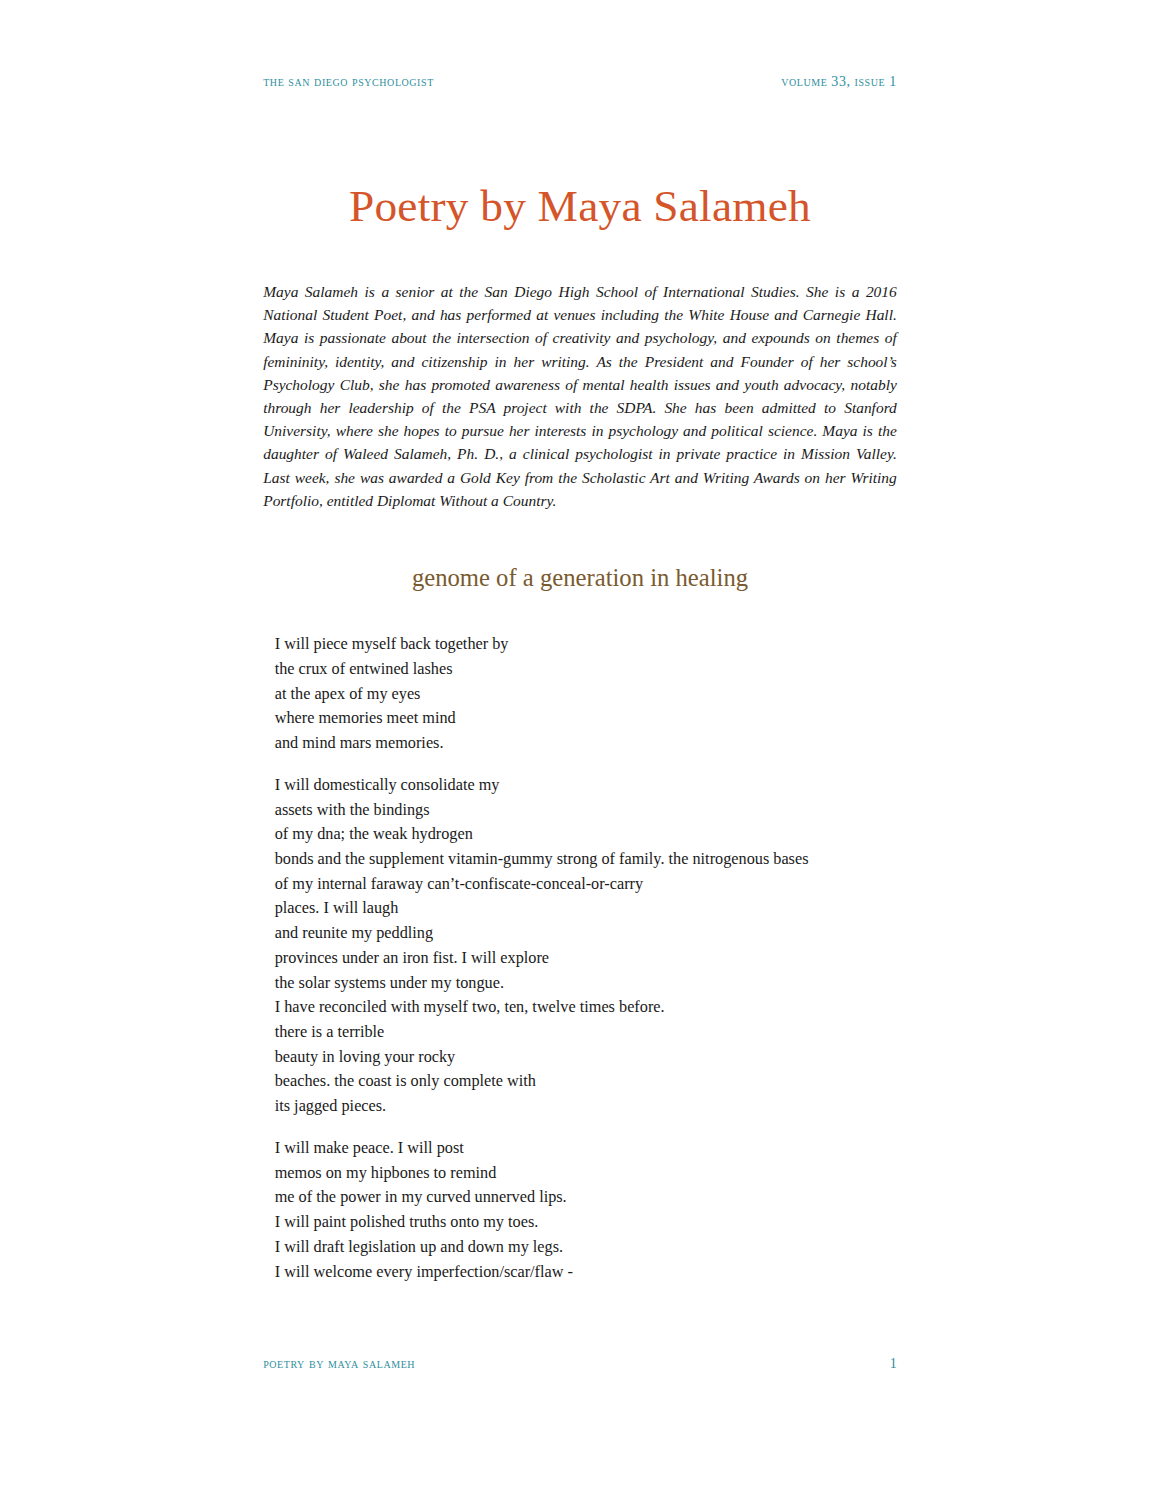The San Diego Psychologist Volume 33, Issue 1
Poetry by Maya Salameh
Maya Salameh is a senior at the San Diego High School of International Studies. She is a 2016 National Student Poet, and has performed at venues including the White House and Carnegie Hall. Maya is passionate about the intersection of creativity and psychology, and expounds on themes of femininity, identity, and citizenship in her writing. As the President and Founder of her school’s Psychology Club, she has promoted awareness of mental health issues and youth advocacy, notably through her leadership of the PSA project with the SDPA. She has been admitted to Stanford University, where she hopes to pursue her interests in psychology and political science. Maya is the daughter of Waleed Salameh, Ph. D., a clinical psychologist in private practice in Mission Valley. Last week, she was awarded a Gold Key from the Scholastic Art and Writing Awards on her Writing Portfolio, entitled Diplomat Without a Country.
genome of a generation in healing
I will piece myself back together by
the crux of entwined lashes
at the apex of my eyes
where memories meet mind
and mind mars memories.
I will domestically consolidate my
assets with the bindings
of my dna; the weak hydrogen
bonds and the supplement vitamin-gummy strong of family. the nitrogenous bases
of my internal faraway can’t-confiscate-conceal-or-carry
places. I will laugh
and reunite my peddling
provinces under an iron fist. I will explore
the solar systems under my tongue.
I have reconciled with myself two, ten, twelve times before.
there is a terrible
beauty in loving your rocky
beaches. the coast is only complete with
its jagged pieces.
I will make peace. I will post
memos on my hipbones to remind
me of the power in my curved unnerved lips.
I will paint polished truths onto my toes.
I will draft legislation up and down my legs.
I will welcome every imperfection/scar/flaw -
Poetry by Maya Salameh 1